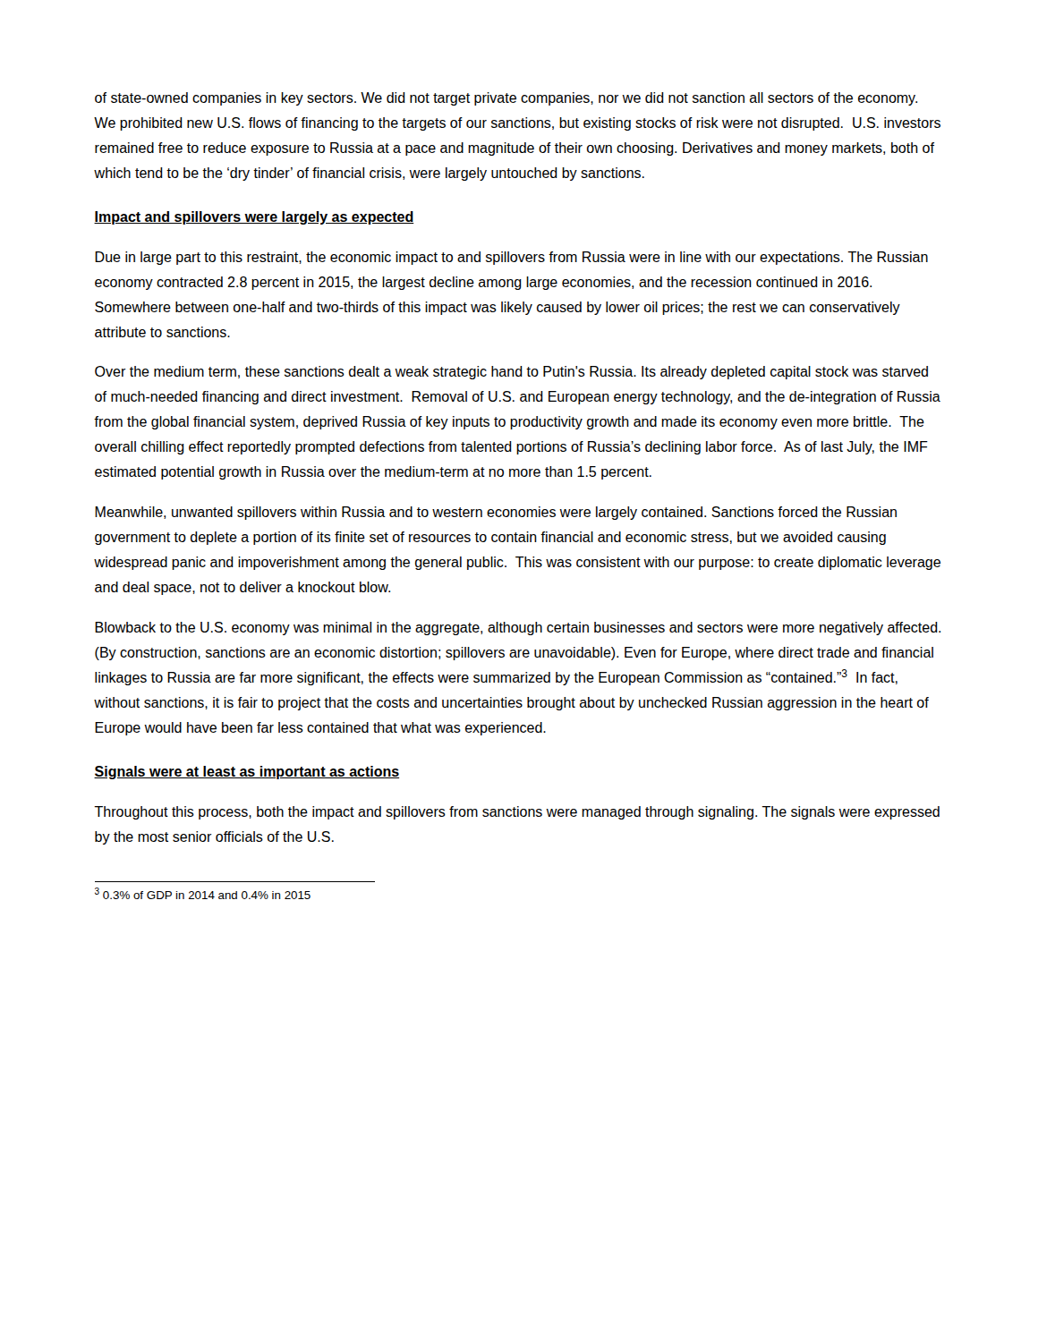of state-owned companies in key sectors. We did not target private companies, nor we did not sanction all sectors of the economy. We prohibited new U.S. flows of financing to the targets of our sanctions, but existing stocks of risk were not disrupted. U.S. investors remained free to reduce exposure to Russia at a pace and magnitude of their own choosing. Derivatives and money markets, both of which tend to be the ‘dry tinder’ of financial crisis, were largely untouched by sanctions.
Impact and spillovers were largely as expected
Due in large part to this restraint, the economic impact to and spillovers from Russia were in line with our expectations. The Russian economy contracted 2.8 percent in 2015, the largest decline among large economies, and the recession continued in 2016. Somewhere between one-half and two-thirds of this impact was likely caused by lower oil prices; the rest we can conservatively attribute to sanctions.
Over the medium term, these sanctions dealt a weak strategic hand to Putin's Russia. Its already depleted capital stock was starved of much-needed financing and direct investment. Removal of U.S. and European energy technology, and the de-integration of Russia from the global financial system, deprived Russia of key inputs to productivity growth and made its economy even more brittle. The overall chilling effect reportedly prompted defections from talented portions of Russia’s declining labor force. As of last July, the IMF estimated potential growth in Russia over the medium-term at no more than 1.5 percent.
Meanwhile, unwanted spillovers within Russia and to western economies were largely contained. Sanctions forced the Russian government to deplete a portion of its finite set of resources to contain financial and economic stress, but we avoided causing widespread panic and impoverishment among the general public. This was consistent with our purpose: to create diplomatic leverage and deal space, not to deliver a knockout blow.
Blowback to the U.S. economy was minimal in the aggregate, although certain businesses and sectors were more negatively affected. (By construction, sanctions are an economic distortion; spillovers are unavoidable). Even for Europe, where direct trade and financial linkages to Russia are far more significant, the effects were summarized by the European Commission as “contained.”3 In fact, without sanctions, it is fair to project that the costs and uncertainties brought about by unchecked Russian aggression in the heart of Europe would have been far less contained that what was experienced.
Signals were at least as important as actions
Throughout this process, both the impact and spillovers from sanctions were managed through signaling. The signals were expressed by the most senior officials of the U.S.
3 0.3% of GDP in 2014 and 0.4% in 2015